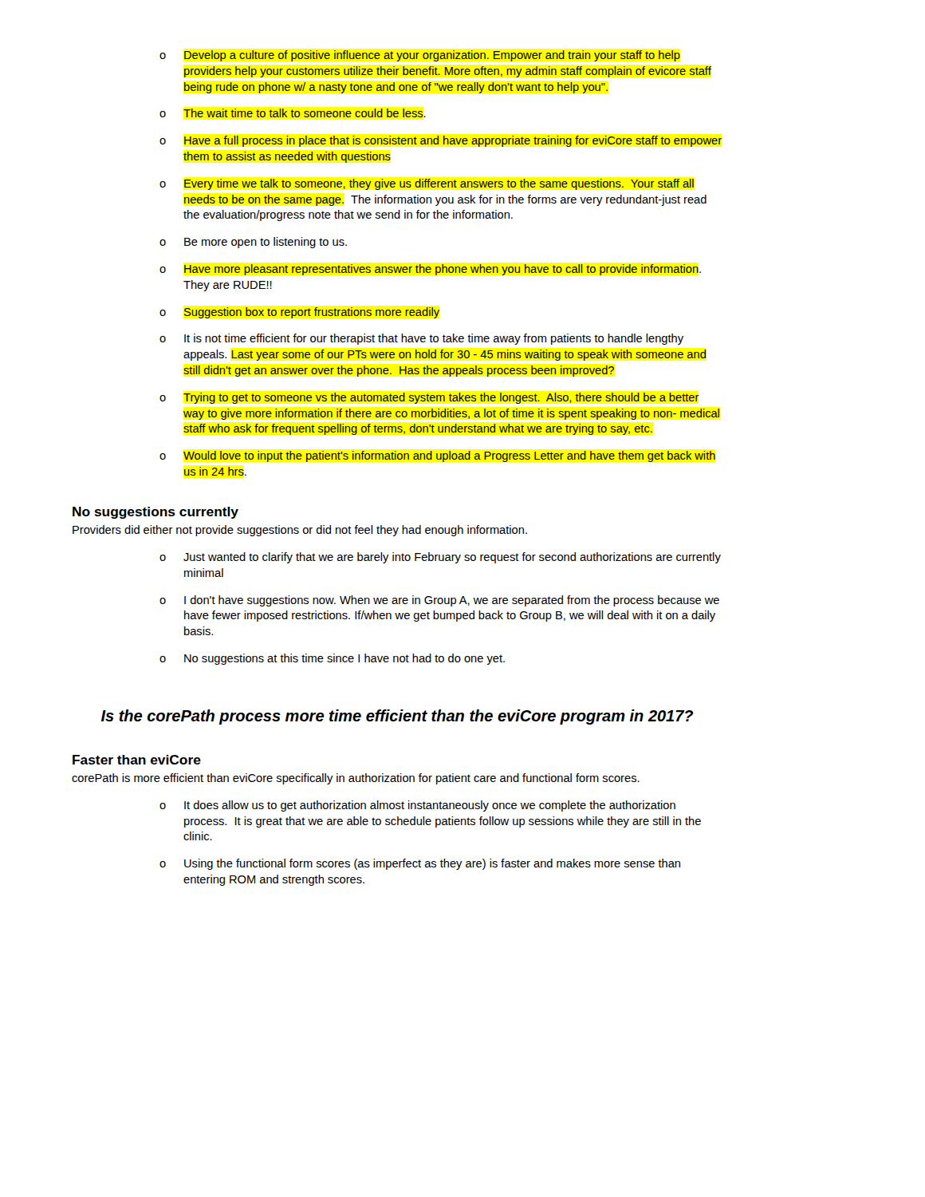Develop a culture of positive influence at your organization. Empower and train your staff to help providers help your customers utilize their benefit. More often, my admin staff complain of evicore staff being rude on phone w/ a nasty tone and one of "we really don't want to help you".
The wait time to talk to someone could be less.
Have a full process in place that is consistent and have appropriate training for eviCore staff to empower them to assist as needed with questions
Every time we talk to someone, they give us different answers to the same questions. Your staff all needs to be on the same page. The information you ask for in the forms are very redundant-just read the evaluation/progress note that we send in for the information.
Be more open to listening to us.
Have more pleasant representatives answer the phone when you have to call to provide information. They are RUDE!!
Suggestion box to report frustrations more readily
It is not time efficient for our therapist that have to take time away from patients to handle lengthy appeals. Last year some of our PTs were on hold for 30 - 45 mins waiting to speak with someone and still didn't get an answer over the phone. Has the appeals process been improved?
Trying to get to someone vs the automated system takes the longest. Also, there should be a better way to give more information if there are co morbidities, a lot of time it is spent speaking to non- medical staff who ask for frequent spelling of terms, don't understand what we are trying to say, etc.
Would love to input the patient's information and upload a Progress Letter and have them get back with us in 24 hrs.
No suggestions currently
Providers did either not provide suggestions or did not feel they had enough information.
Just wanted to clarify that we are barely into February so request for second authorizations are currently minimal
I don't have suggestions now. When we are in Group A, we are separated from the process because we have fewer imposed restrictions. If/when we get bumped back to Group B, we will deal with it on a daily basis.
No suggestions at this time since I have not had to do one yet.
Is the corePath process more time efficient than the eviCore program in 2017?
Faster than eviCore
corePath is more efficient than eviCore specifically in authorization for patient care and functional form scores.
It does allow us to get authorization almost instantaneously once we complete the authorization process. It is great that we are able to schedule patients follow up sessions while they are still in the clinic.
Using the functional form scores (as imperfect as they are) is faster and makes more sense than entering ROM and strength scores.